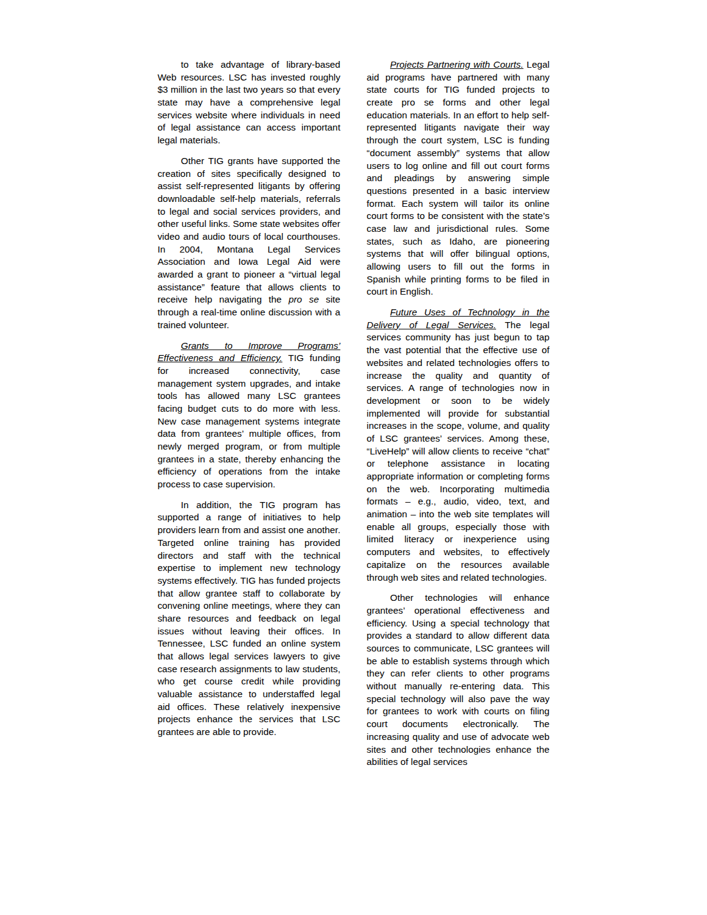to take advantage of library-based Web resources. LSC has invested roughly $3 million in the last two years so that every state may have a comprehensive legal services website where individuals in need of legal assistance can access important legal materials.
Other TIG grants have supported the creation of sites specifically designed to assist self-represented litigants by offering downloadable self-help materials, referrals to legal and social services providers, and other useful links. Some state websites offer video and audio tours of local courthouses. In 2004, Montana Legal Services Association and Iowa Legal Aid were awarded a grant to pioneer a “virtual legal assistance” feature that allows clients to receive help navigating the pro se site through a real-time online discussion with a trained volunteer.
Grants to Improve Programs’ Effectiveness and Efficiency. TIG funding for increased connectivity, case management system upgrades, and intake tools has allowed many LSC grantees facing budget cuts to do more with less. New case management systems integrate data from grantees’ multiple offices, from newly merged program, or from multiple grantees in a state, thereby enhancing the efficiency of operations from the intake process to case supervision.
In addition, the TIG program has supported a range of initiatives to help providers learn from and assist one another. Targeted online training has provided directors and staff with the technical expertise to implement new technology systems effectively. TIG has funded projects that allow grantee staff to collaborate by convening online meetings, where they can share resources and feedback on legal issues without leaving their offices. In Tennessee, LSC funded an online system that allows legal services lawyers to give case research assignments to law students, who get course credit while providing valuable assistance to understaffed legal aid offices. These relatively inexpensive projects enhance the services that LSC grantees are able to provide.
Projects Partnering with Courts. Legal aid programs have partnered with many state courts for TIG funded projects to create pro se forms and other legal education materials. In an effort to help self-represented litigants navigate their way through the court system, LSC is funding “document assembly” systems that allow users to log online and fill out court forms and pleadings by answering simple questions presented in a basic interview format. Each system will tailor its online court forms to be consistent with the state’s case law and jurisdictional rules. Some states, such as Idaho, are pioneering systems that will offer bilingual options, allowing users to fill out the forms in Spanish while printing forms to be filed in court in English.
Future Uses of Technology in the Delivery of Legal Services. The legal services community has just begun to tap the vast potential that the effective use of websites and related technologies offers to increase the quality and quantity of services. A range of technologies now in development or soon to be widely implemented will provide for substantial increases in the scope, volume, and quality of LSC grantees’ services. Among these, “LiveHelp” will allow clients to receive “chat” or telephone assistance in locating appropriate information or completing forms on the web. Incorporating multimedia formats – e.g., audio, video, text, and animation – into the web site templates will enable all groups, especially those with limited literacy or inexperience using computers and websites, to effectively capitalize on the resources available through web sites and related technologies.
Other technologies will enhance grantees’ operational effectiveness and efficiency. Using a special technology that provides a standard to allow different data sources to communicate, LSC grantees will be able to establish systems through which they can refer clients to other programs without manually re-entering data. This special technology will also pave the way for grantees to work with courts on filing court documents electronically. The increasing quality and use of advocate web sites and other technologies enhance the abilities of legal services